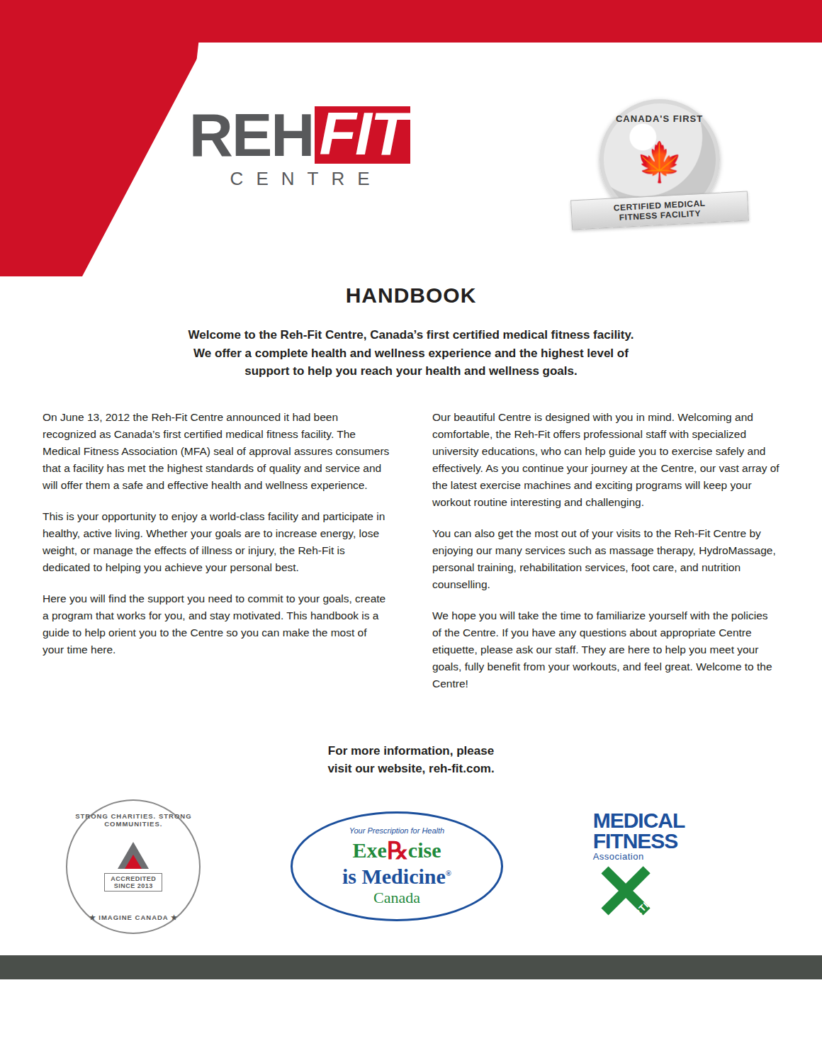REHFIT
CENTRE
🍁
CERTIFIED MEDICAL
FITNESS FACILITY
HANDBOOK
Welcome to the Reh-Fit Centre, Canada’s first certified medical fitness facility.
We offer a complete health and wellness experience and the highest level of
support to help you reach your health and wellness goals.
On June 13, 2012 the Reh-Fit Centre announced it had been recognized as Canada’s first certified medical fitness facility. The Medical Fitness Association (MFA) seal of approval assures consumers that a facility has met the highest standards of quality and service and will offer them a safe and effective health and wellness experience.
This is your opportunity to enjoy a world-class facility and participate in healthy, active living. Whether your goals are to increase energy, lose weight, or manage the effects of illness or injury, the Reh-Fit is dedicated to helping you achieve your personal best.
Here you will find the support you need to commit to your goals, create a program that works for you, and stay motivated. This handbook is a guide to help orient you to the Centre so you can make the most of your time here.
Our beautiful Centre is designed with you in mind. Welcoming and comfortable, the Reh-Fit offers professional staff with specialized university educations, who can help guide you to exercise safely and effectively. As you continue your journey at the Centre, our vast array of the latest exercise machines and exciting programs will keep your workout routine interesting and challenging.
You can also get the most out of your visits to the Reh-Fit Centre by enjoying our many services such as massage therapy, HydroMassage, personal training, rehabilitation services, foot care, and nutrition counselling.
We hope you will take the time to familiarize yourself with the policies of the Centre. If you have any questions about appropriate Centre etiquette, please ask our staff. They are here to help you meet your goals, fully benefit from your workouts, and feel great. Welcome to the Centre!
For more information, please
visit our website, reh-fit.com.
STRONG CHARITIES. STRONG COMMUNITIES.
ACCREDITED
SINCE 2013
★ IMAGINE CANADA ★
Your Prescription for Health
Exe℞cise
is Medicine®
Canada
MEDICAL
FITNESS
Association
✕CERTIFIED